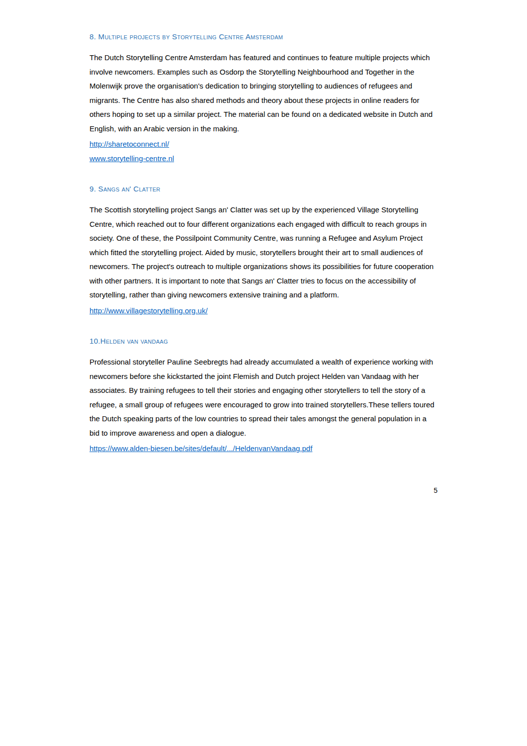8. Multiple projects by Storytelling Centre Amsterdam
The Dutch Storytelling Centre Amsterdam has featured and continues to feature multiple projects which involve newcomers. Examples such as Osdorp the Storytelling Neighbourhood and Together in the Molenwijk prove the organisation's dedication to bringing storytelling to audiences of refugees and migrants. The Centre has also shared methods and theory about these projects in online readers for others hoping to set up a similar project. The material can be found on a dedicated website in Dutch and English, with an Arabic version in the making.
http://sharetoconnect.nl/ www.storytelling-centre.nl
9. Sangs an' Clatter
The Scottish storytelling project Sangs an' Clatter was set up by the experienced Village Storytelling Centre, which reached out to four different organizations each engaged with difficult to reach groups in society. One of these, the Possilpoint Community Centre, was running a Refugee and Asylum Project which fitted the storytelling project. Aided by music, storytellers brought their art to small audiences of newcomers. The project's outreach to multiple organizations shows its possibilities for future cooperation with other partners. It is important to note that Sangs an' Clatter tries to focus on the accessibility of storytelling, rather than giving newcomers extensive training and a platform.
http://www.villagestorytelling.org.uk/
10. Helden van vandaag
Professional storyteller Pauline Seebregts had already accumulated a wealth of experience working with newcomers before she kickstarted the joint Flemish and Dutch project Helden van Vandaag with her associates. By training refugees to tell their stories and engaging other storytellers to tell the story of a refugee, a small group of refugees were encouraged to grow into trained storytellers.These tellers toured the Dutch speaking parts of the low countries to spread their tales amongst the general population in a bid to improve awareness and open a dialogue.
https://www.alden-biesen.be/sites/default/.../HeldenvanVandaag.pdf
5